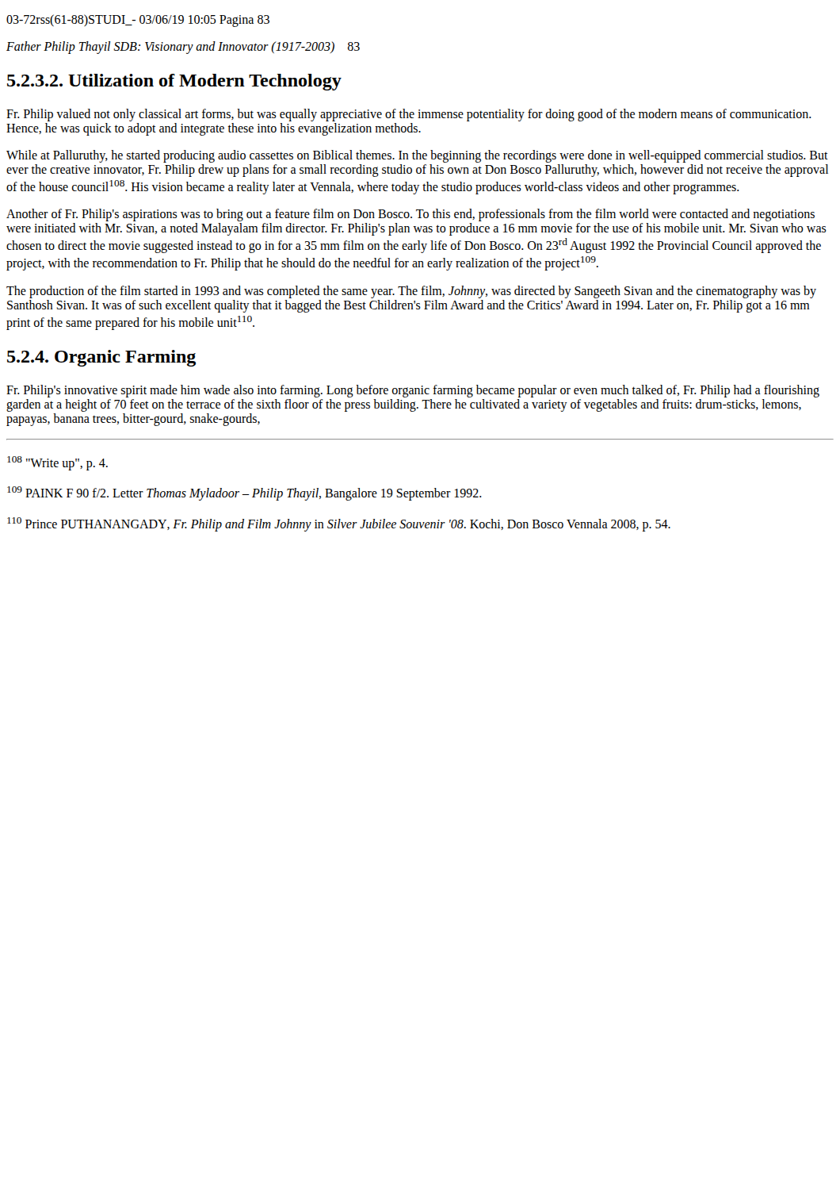03-72rss(61-88)STUDI_- 03/06/19 10:05 Pagina 83
Father Philip Thayil SDB: Visionary and Innovator (1917-2003) 83
5.2.3.2. Utilization of Modern Technology
Fr. Philip valued not only classical art forms, but was equally appreciative of the immense potentiality for doing good of the modern means of communication. Hence, he was quick to adopt and integrate these into his evangelization methods.
While at Palluruthy, he started producing audio cassettes on Biblical themes. In the beginning the recordings were done in well-equipped commercial studios. But ever the creative innovator, Fr. Philip drew up plans for a small recording studio of his own at Don Bosco Palluruthy, which, however did not receive the approval of the house council108. His vision became a reality later at Vennala, where today the studio produces world-class videos and other programmes.
Another of Fr. Philip's aspirations was to bring out a feature film on Don Bosco. To this end, professionals from the film world were contacted and negotiations were initiated with Mr. Sivan, a noted Malayalam film director. Fr. Philip's plan was to produce a 16 mm movie for the use of his mobile unit. Mr. Sivan who was chosen to direct the movie suggested instead to go in for a 35 mm film on the early life of Don Bosco. On 23rd August 1992 the Provincial Council approved the project, with the recommendation to Fr. Philip that he should do the needful for an early realization of the project109.
The production of the film started in 1993 and was completed the same year. The film, Johnny, was directed by Sangeeth Sivan and the cinematography was by Santhosh Sivan. It was of such excellent quality that it bagged the Best Children's Film Award and the Critics' Award in 1994. Later on, Fr. Philip got a 16 mm print of the same prepared for his mobile unit110.
5.2.4. Organic Farming
Fr. Philip's innovative spirit made him wade also into farming. Long before organic farming became popular or even much talked of, Fr. Philip had a flourishing garden at a height of 70 feet on the terrace of the sixth floor of the press building. There he cultivated a variety of vegetables and fruits: drum-sticks, lemons, papayas, banana trees, bitter-gourd, snake-gourds,
108 "Write up", p. 4.
109 PAINK F 90 f/2. Letter Thomas Myladoor – Philip Thayil, Bangalore 19 September 1992.
110 Prince PUTHANANGADY, Fr. Philip and Film Johnny in Silver Jubilee Souvenir '08. Kochi, Don Bosco Vennala 2008, p. 54.